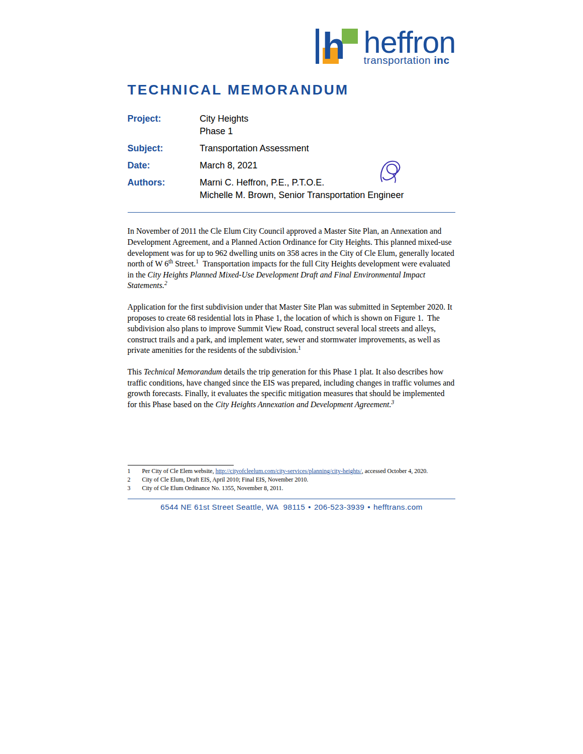h
heffron transportation inc
TECHNICAL MEMORANDUM
| Project: | City Heights Phase 1 |
| Subject: | Transportation Assessment |
| Date: | March 8, 2021 |
| Authors: | Marni C. Heffron, P.E., P.T.O.E. Michelle M. Brown, Senior Transportation Engineer |
In November of 2011 the Cle Elum City Council approved a Master Site Plan, an Annexation and Development Agreement, and a Planned Action Ordinance for City Heights. This planned mixed-use development was for up to 962 dwelling units on 358 acres in the City of Cle Elum, generally located north of W 6th Street.1 Transportation impacts for the full City Heights development were evaluated in the City Heights Planned Mixed-Use Development Draft and Final Environmental Impact Statements.2
Application for the first subdivision under that Master Site Plan was submitted in September 2020. It proposes to create 68 residential lots in Phase 1, the location of which is shown on Figure 1. The subdivision also plans to improve Summit View Road, construct several local streets and alleys, construct trails and a park, and implement water, sewer and stormwater improvements, as well as private amenities for the residents of the subdivision.1
This Technical Memorandum details the trip generation for this Phase 1 plat. It also describes how traffic conditions, have changed since the EIS was prepared, including changes in traffic volumes and growth forecasts. Finally, it evaluates the specific mitigation measures that should be implemented for this Phase based on the City Heights Annexation and Development Agreement.3
| 1 | Per City of Cle Elem website, http://cityofcleelum.com/city-services/planning/city-heights/ , accessed October 4, 2020. |
| 2 | City of Cle Elum, Draft EIS, April 2010; Final EIS, November 2010. |
| 3 | City of Cle Elum Ordinance No. 1355, November 8, 2011. |
6544 NE 61st Street Seattle, WA 98115•206-523-3939•hefftrans.com